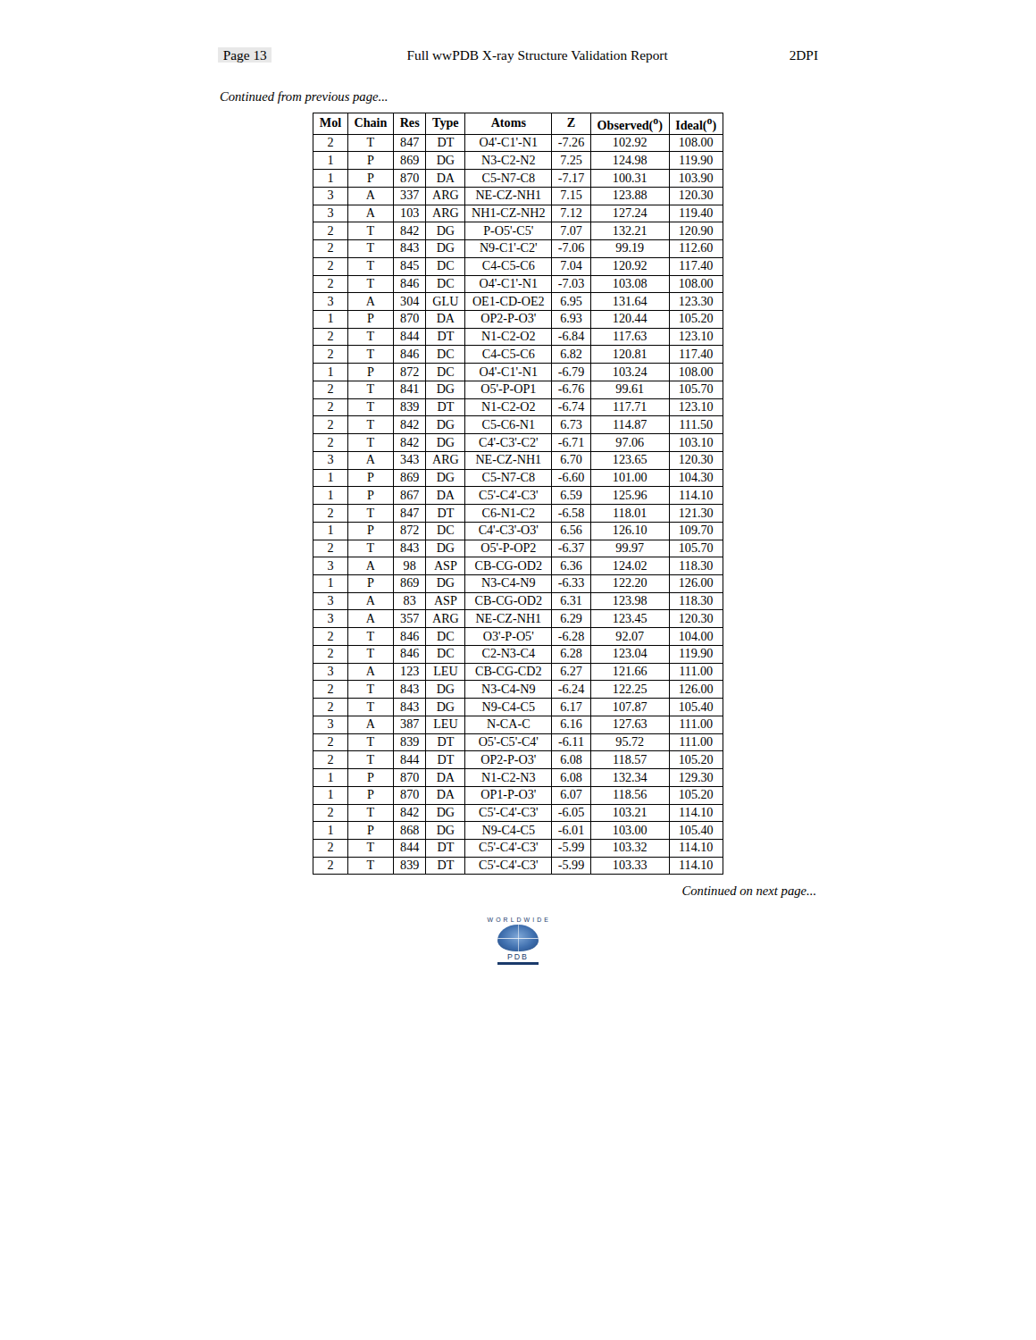Page 13
Full wwPDB X-ray Structure Validation Report
2DPI
Continued from previous page...
| Mol | Chain | Res | Type | Atoms | Z | Observed( o ) | Ideal( o ) |
| --- | --- | --- | --- | --- | --- | --- | --- |
| 2 | T | 847 | DT | O4'-C1'-N1 | -7.26 | 102.92 | 108.00 |
| 1 | P | 869 | DG | N3-C2-N2 | 7.25 | 124.98 | 119.90 |
| 1 | P | 870 | DA | C5-N7-C8 | -7.17 | 100.31 | 103.90 |
| 3 | A | 337 | ARG | NE-CZ-NH1 | 7.15 | 123.88 | 120.30 |
| 3 | A | 103 | ARG | NH1-CZ-NH2 | 7.12 | 127.24 | 119.40 |
| 2 | T | 842 | DG | P-O5'-C5' | 7.07 | 132.21 | 120.90 |
| 2 | T | 843 | DG | N9-C1'-C2' | -7.06 | 99.19 | 112.60 |
| 2 | T | 845 | DC | C4-C5-C6 | 7.04 | 120.92 | 117.40 |
| 2 | T | 846 | DC | O4'-C1'-N1 | -7.03 | 103.08 | 108.00 |
| 3 | A | 304 | GLU | OE1-CD-OE2 | 6.95 | 131.64 | 123.30 |
| 1 | P | 870 | DA | OP2-P-O3' | 6.93 | 120.44 | 105.20 |
| 2 | T | 844 | DT | N1-C2-O2 | -6.84 | 117.63 | 123.10 |
| 2 | T | 846 | DC | C4-C5-C6 | 6.82 | 120.81 | 117.40 |
| 1 | P | 872 | DC | O4'-C1'-N1 | -6.79 | 103.24 | 108.00 |
| 2 | T | 841 | DG | O5'-P-OP1 | -6.76 | 99.61 | 105.70 |
| 2 | T | 839 | DT | N1-C2-O2 | -6.74 | 117.71 | 123.10 |
| 2 | T | 842 | DG | C5-C6-N1 | 6.73 | 114.87 | 111.50 |
| 2 | T | 842 | DG | C4'-C3'-C2' | -6.71 | 97.06 | 103.10 |
| 3 | A | 343 | ARG | NE-CZ-NH1 | 6.70 | 123.65 | 120.30 |
| 1 | P | 869 | DG | C5-N7-C8 | -6.60 | 101.00 | 104.30 |
| 1 | P | 867 | DA | C5'-C4'-C3' | 6.59 | 125.96 | 114.10 |
| 2 | T | 847 | DT | C6-N1-C2 | -6.58 | 118.01 | 121.30 |
| 1 | P | 872 | DC | C4'-C3'-O3' | 6.56 | 126.10 | 109.70 |
| 2 | T | 843 | DG | O5'-P-OP2 | -6.37 | 99.97 | 105.70 |
| 3 | A | 98 | ASP | CB-CG-OD2 | 6.36 | 124.02 | 118.30 |
| 1 | P | 869 | DG | N3-C4-N9 | -6.33 | 122.20 | 126.00 |
| 3 | A | 83 | ASP | CB-CG-OD2 | 6.31 | 123.98 | 118.30 |
| 3 | A | 357 | ARG | NE-CZ-NH1 | 6.29 | 123.45 | 120.30 |
| 2 | T | 846 | DC | O3'-P-O5' | -6.28 | 92.07 | 104.00 |
| 2 | T | 846 | DC | C2-N3-C4 | 6.28 | 123.04 | 119.90 |
| 3 | A | 123 | LEU | CB-CG-CD2 | 6.27 | 121.66 | 111.00 |
| 2 | T | 843 | DG | N3-C4-N9 | -6.24 | 122.25 | 126.00 |
| 2 | T | 843 | DG | N9-C4-C5 | 6.17 | 107.87 | 105.40 |
| 3 | A | 387 | LEU | N-CA-C | 6.16 | 127.63 | 111.00 |
| 2 | T | 839 | DT | O5'-C5'-C4' | -6.11 | 95.72 | 111.00 |
| 2 | T | 844 | DT | OP2-P-O3' | 6.08 | 118.57 | 105.20 |
| 1 | P | 870 | DA | N1-C2-N3 | 6.08 | 132.34 | 129.30 |
| 1 | P | 870 | DA | OP1-P-O3' | 6.07 | 118.56 | 105.20 |
| 2 | T | 842 | DG | C5'-C4'-C3' | -6.05 | 103.21 | 114.10 |
| 1 | P | 868 | DG | N9-C4-C5 | -6.01 | 103.00 | 105.40 |
| 2 | T | 844 | DT | C5'-C4'-C3' | -5.99 | 103.32 | 114.10 |
| 2 | T | 839 | DT | C5'-C4'-C3' | -5.99 | 103.33 | 114.10 |
Continued on next page...
W O R L D W I D E
PDB